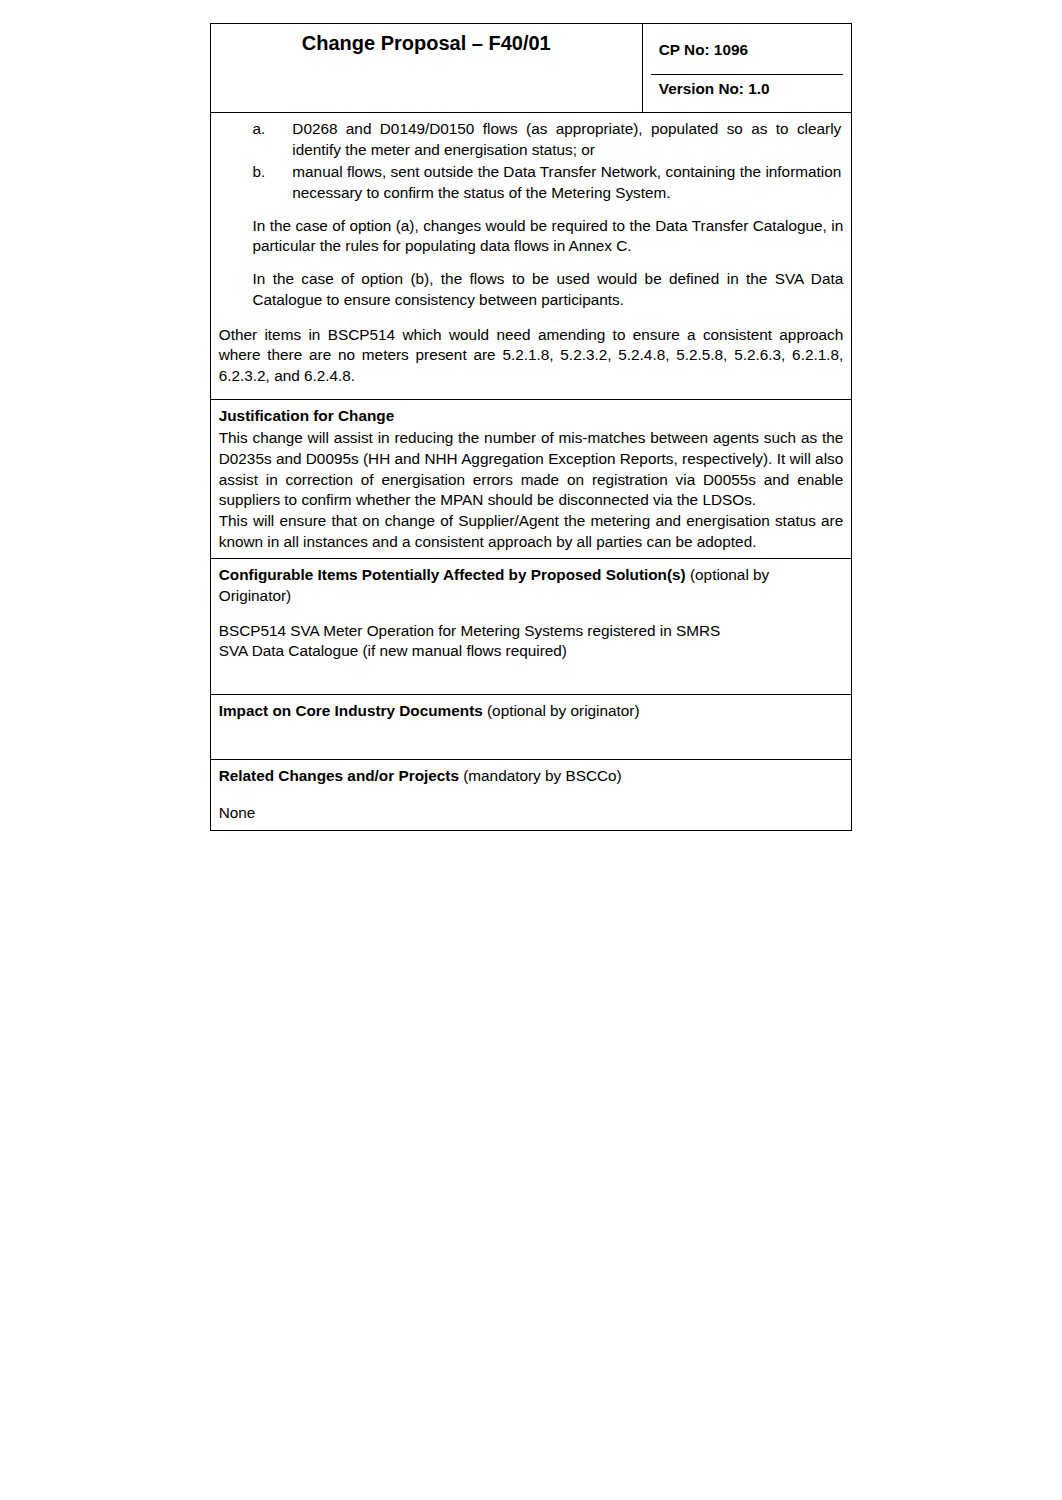| Change Proposal – F40/01 | CP No: 1096 Version No: 1.0 |
| a. D0268 and D0149/D0150 flows (as appropriate), populated so as to clearly identify the meter and energisation status; or b. manual flows, sent outside the Data Transfer Network, containing the information necessary to confirm the status of the Metering System. In the case of option (a), changes would be required to the Data Transfer Catalogue, in particular the rules for populating data flows in Annex C. In the case of option (b), the flows to be used would be defined in the SVA Data Catalogue to ensure consistency between participants. Other items in BSCP514 which would need amending to ensure a consistent approach where there are no meters present are 5.2.1.8, 5.2.3.2, 5.2.4.8, 5.2.5.8, 5.2.6.3, 6.2.1.8, 6.2.3.2, and 6.2.4.8. |
| Justification for Change This change will assist in reducing the number of mis-matches between agents such as the D0235s and D0095s (HH and NHH Aggregation Exception Reports, respectively). It will also assist in correction of energisation errors made on registration via D0055s and enable suppliers to confirm whether the MPAN should be disconnected via the LDSOs. This will ensure that on change of Supplier/Agent the metering and energisation status are known in all instances and a consistent approach by all parties can be adopted. |
| Configurable Items Potentially Affected by Proposed Solution(s) (optional by Originator) BSCP514 SVA Meter Operation for Metering Systems registered in SMRS SVA Data Catalogue (if new manual flows required) |
| Impact on Core Industry Documents (optional by originator) |
| Related Changes and/or Projects (mandatory by BSCCo) None |